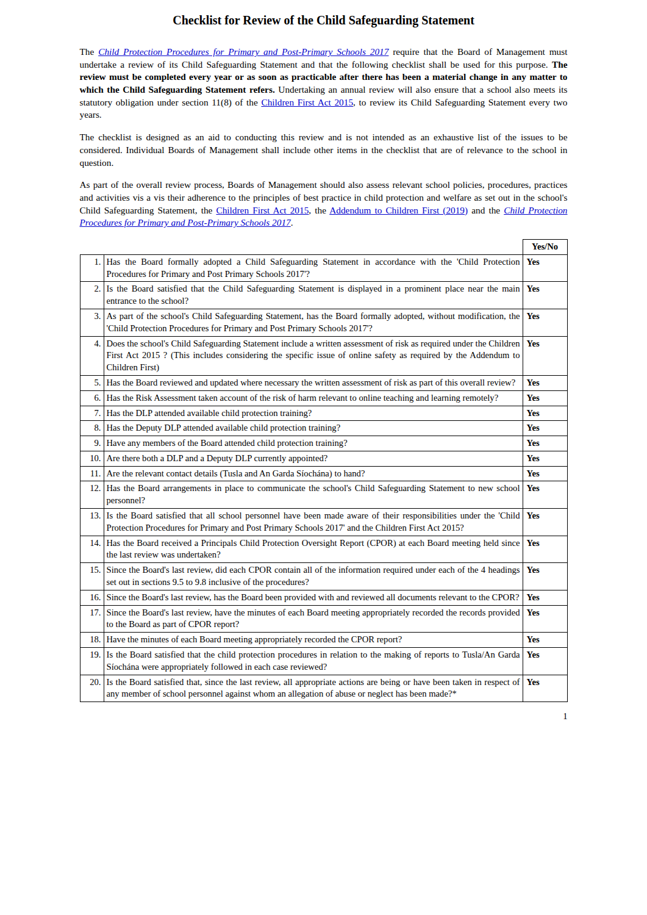Checklist for Review of the Child Safeguarding Statement
The Child Protection Procedures for Primary and Post-Primary Schools 2017 require that the Board of Management must undertake a review of its Child Safeguarding Statement and that the following checklist shall be used for this purpose. The review must be completed every year or as soon as practicable after there has been a material change in any matter to which the Child Safeguarding Statement refers. Undertaking an annual review will also ensure that a school also meets its statutory obligation under section 11(8) of the Children First Act 2015, to review its Child Safeguarding Statement every two years.
The checklist is designed as an aid to conducting this review and is not intended as an exhaustive list of the issues to be considered. Individual Boards of Management shall include other items in the checklist that are of relevance to the school in question.
As part of the overall review process, Boards of Management should also assess relevant school policies, procedures, practices and activities vis a vis their adherence to the principles of best practice in child protection and welfare as set out in the school's Child Safeguarding Statement, the Children First Act 2015, the Addendum to Children First (2019) and the Child Protection Procedures for Primary and Post-Primary Schools 2017.
| | | Yes/No |
| 1. | Has the Board formally adopted a Child Safeguarding Statement in accordance with the 'Child Protection Procedures for Primary and Post Primary Schools 2017'? | Yes |
| 2. | Is the Board satisfied that the Child Safeguarding Statement is displayed in a prominent place near the main entrance to the school? | Yes |
| 3. | As part of the school's Child Safeguarding Statement, has the Board formally adopted, without modification, the 'Child Protection Procedures for Primary and Post Primary Schools 2017'? | Yes |
| 4. | Does the school's Child Safeguarding Statement include a written assessment of risk as required under the Children First Act 2015 ? (This includes considering the specific issue of online safety as required by the Addendum to Children First) | Yes |
| 5. | Has the Board reviewed and updated where necessary the written assessment of risk as part of this overall review? | Yes |
| 6. | Has the Risk Assessment taken account of the risk of harm relevant to online teaching and learning remotely? | Yes |
| 7. | Has the DLP attended available child protection training? | Yes |
| 8. | Has the Deputy DLP attended available child protection training? | Yes |
| 9. | Have any members of the Board attended child protection training? | Yes |
| 10. | Are there both a DLP and a Deputy DLP currently appointed? | Yes |
| 11. | Are the relevant contact details (Tusla and An Garda Síochána) to hand? | Yes |
| 12. | Has the Board arrangements in place to communicate the school's Child Safeguarding Statement to new school personnel? | Yes |
| 13. | Is the Board satisfied that all school personnel have been made aware of their responsibilities under the 'Child Protection Procedures for Primary and Post Primary Schools 2017' and the Children First Act 2015? | Yes |
| 14. | Has the Board received a Principals Child Protection Oversight Report (CPOR) at each Board meeting held since the last review was undertaken? | Yes |
| 15. | Since the Board's last review, did each CPOR contain all of the information required under each of the 4 headings set out in sections 9.5 to 9.8 inclusive of the procedures? | Yes |
| 16. | Since the Board's last review, has the Board been provided with and reviewed all documents relevant to the CPOR? | Yes |
| 17. | Since the Board's last review, have the minutes of each Board meeting appropriately recorded the records provided to the Board as part of CPOR report? | Yes |
| 18. | Have the minutes of each Board meeting appropriately recorded the CPOR report? | Yes |
| 19. | Is the Board satisfied that the child protection procedures in relation to the making of reports to Tusla/An Garda Síochána were appropriately followed in each case reviewed? | Yes |
| 20. | Is the Board satisfied that, since the last review, all appropriate actions are being or have been taken in respect of any member of school personnel against whom an allegation of abuse or neglect has been made?* | Yes |
1